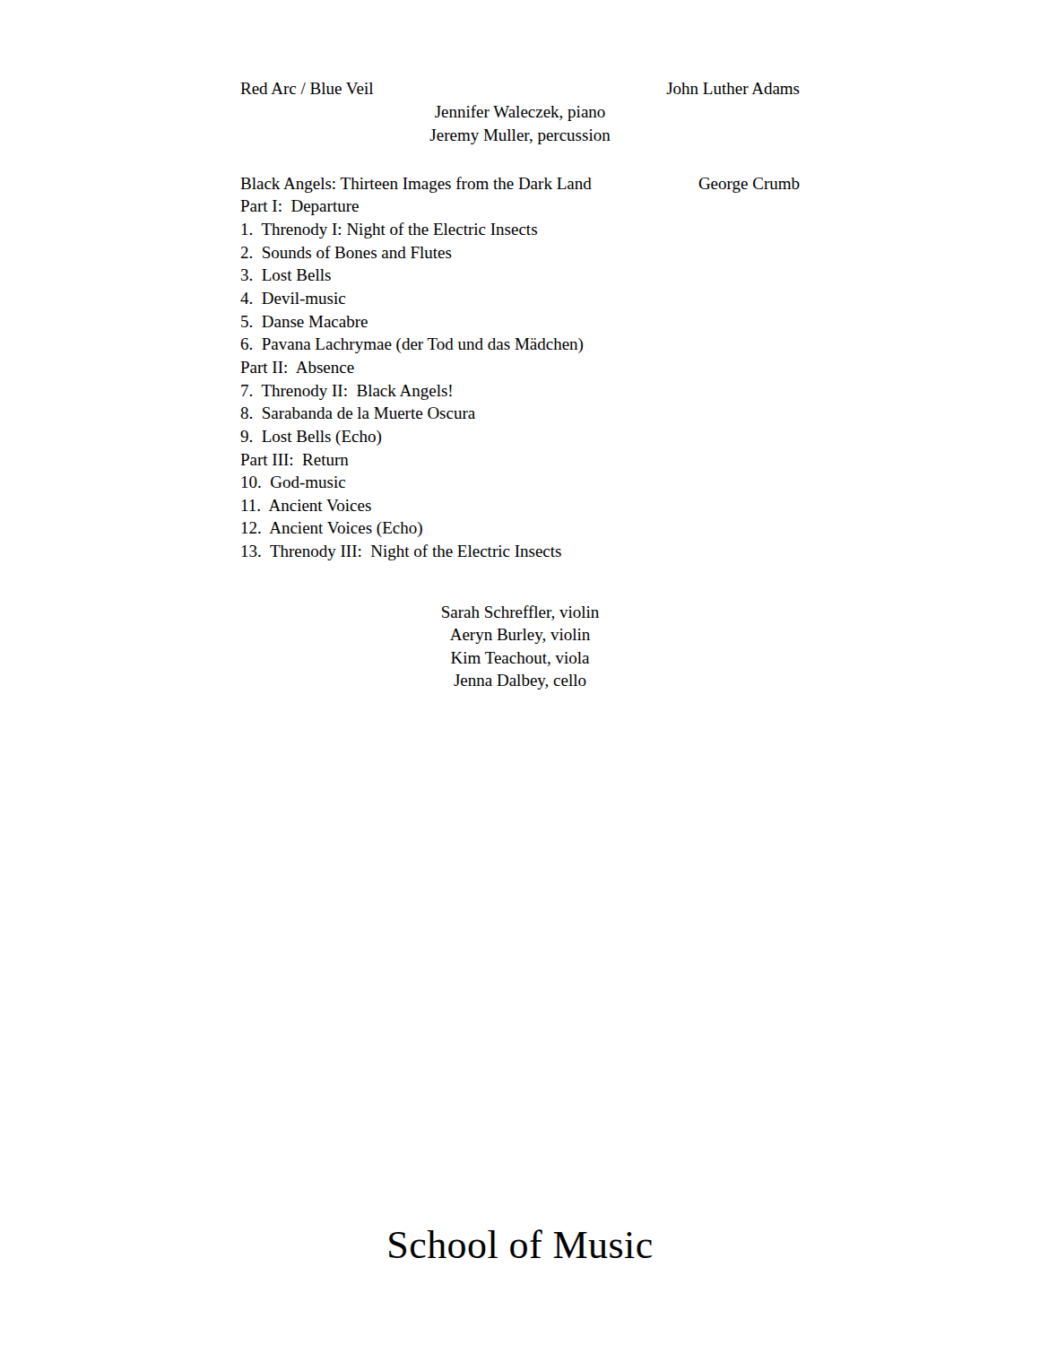Red Arc / Blue Veil
John Luther Adams
Jennifer Waleczek, piano
Jeremy Muller, percussion
Black Angels: Thirteen Images from the Dark Land
George Crumb
Part I: Departure
1. Threnody I: Night of the Electric Insects
2. Sounds of Bones and Flutes
3. Lost Bells
4. Devil-music
5. Danse Macabre
6. Pavana Lachrymae (der Tod und das Mädchen)
Part II: Absence
7. Threnody II: Black Angels!
8. Sarabanda de la Muerte Oscura
9. Lost Bells (Echo)
Part III: Return
10. God-music
11. Ancient Voices
12. Ancient Voices (Echo)
13. Threnody III: Night of the Electric Insects
Sarah Schreffler, violin
Aeryn Burley, violin
Kim Teachout, viola
Jenna Dalbey, cello
School of Music